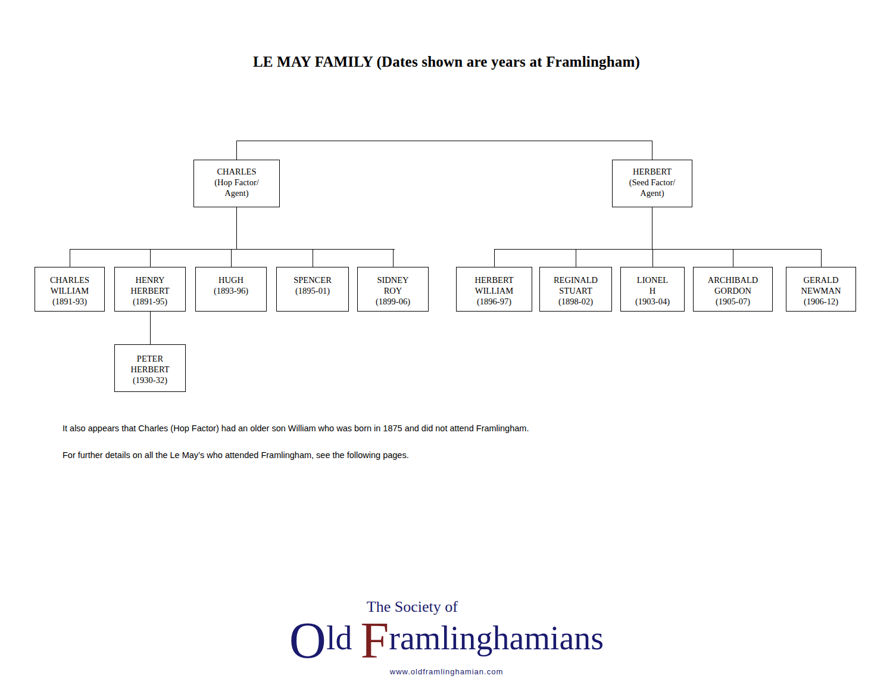LE MAY FAMILY (Dates shown are years at Framlingham)
CHARLES
(Hop Factor/
Agent)
HERBERT
(Seed Factor/
Agent)
CHARLES
WILLIAM
(1891-93)
HENRY
HERBERT
(1891-95)
HUGH
(1893-96)
SPENCER
(1895-01)
SIDNEY
ROY
(1899-06)
HERBERT
WILLIAM
(1896-97)
REGINALD
STUART
(1898-02)
LIONEL
H
(1903-04)
ARCHIBALD
GORDON
(1905-07)
GERALD
NEWMAN
(1906-12)
PETER
HERBERT
(1930-32)
It also appears that Charles (Hop Factor) had an older son William who was born in 1875 and did not attend Framlingham.
For further details on all the Le May’s who attended Framlingham, see the following pages.
The Society of
Old Framlinghamians
www.oldframlinghamian.com